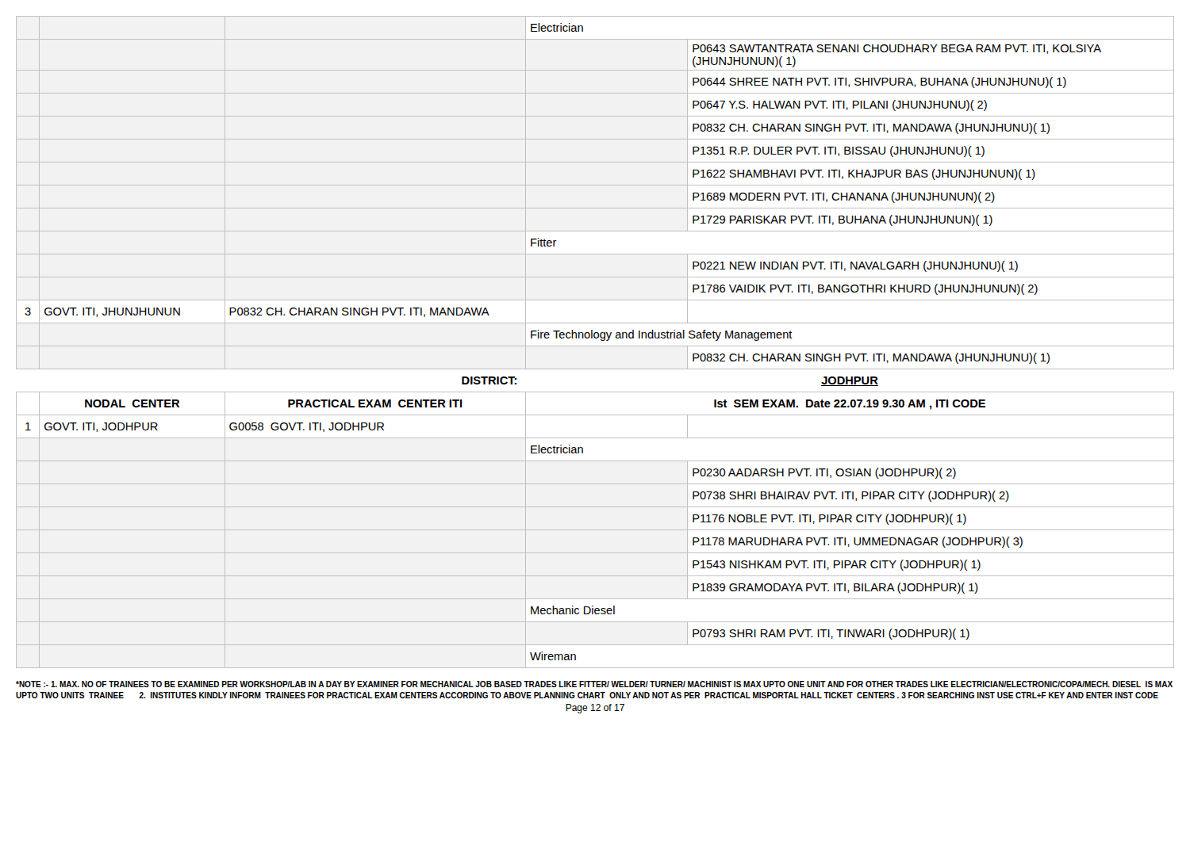| | | | Electrician |
| | | | | P0643 SAWTANTRATA SENANI CHOUDHARY BEGA RAM PVT. ITI, KOLSIYA (JHUNJHUNUN)( 1) |
| | | | | P0644 SHREE NATH PVT. ITI, SHIVPURA, BUHANA (JHUNJHUNU)( 1) |
| | | | | P0647 Y.S. HALWAN PVT. ITI, PILANI (JHUNJHUNU)( 2) |
| | | | | P0832 CH. CHARAN SINGH PVT. ITI, MANDAWA (JHUNJHUNU)( 1) |
| | | | | P1351 R.P. DULER PVT. ITI, BISSAU (JHUNJHUNU)( 1) |
| | | | | P1622 SHAMBHAVI PVT. ITI, KHAJPUR BAS (JHUNJHUNUN)( 1) |
| | | | | P1689 MODERN PVT. ITI, CHANANA (JHUNJHUNUN)( 2) |
| | | | | P1729 PARISKAR PVT. ITI, BUHANA (JHUNJHUNUN)( 1) |
| | | | Fitter |
| | | | | P0221 NEW INDIAN PVT. ITI, NAVALGARH (JHUNJHUNU)( 1) |
| | | | | P1786 VAIDIK PVT. ITI, BANGOTHRI KHURD (JHUNJHUNUN)( 2) |
| 3 | GOVT. ITI, JHUNJHUNUN | P0832 CH. CHARAN SINGH PVT. ITI, MANDAWA | | |
| | | | Fire Technology and Industrial Safety Management |
| | | | | P0832 CH. CHARAN SINGH PVT. ITI, MANDAWA (JHUNJHUNU)( 1) |
| | | DISTRICT: | JODHPUR |
| | NODAL CENTER | PRACTICAL EXAM CENTER ITI | Ist SEM EXAM. Date 22.07.19 9.30 AM , ITI CODE |
| 1 | GOVT. ITI, JODHPUR | G0058 GOVT. ITI, JODHPUR | | |
| | | | Electrician |
| | | | | P0230 AADARSH PVT. ITI, OSIAN (JODHPUR)( 2) |
| | | | | P0738 SHRI BHAIRAV PVT. ITI, PIPAR CITY (JODHPUR)( 2) |
| | | | | P1176 NOBLE PVT. ITI, PIPAR CITY (JODHPUR)( 1) |
| | | | | P1178 MARUDHARA PVT. ITI, UMMEDNAGAR (JODHPUR)( 3) |
| | | | | P1543 NISHKAM PVT. ITI, PIPAR CITY (JODHPUR)( 1) |
| | | | | P1839 GRAMODAYA PVT. ITI, BILARA (JODHPUR)( 1) |
| | | | Mechanic Diesel |
| | | | | P0793 SHRI RAM PVT. ITI, TINWARI (JODHPUR)( 1) |
| | | | Wireman |
*NOTE :- 1. MAX. NO OF TRAINEES TO BE EXAMINED PER WORKSHOP/LAB IN A DAY BY EXAMINER FOR MECHANICAL JOB BASED TRADES LIKE FITTER/ WELDER/ TURNER/ MACHINIST IS MAX UPTO ONE UNIT AND FOR OTHER TRADES LIKE ELECTRICIAN/ELECTRONIC/COPA/MECH. DIESEL IS MAX UPTO TWO UNITS TRAINEE 2. INSTITUTES KINDLY INFORM TRAINEES FOR PRACTICAL EXAM CENTERS ACCORDING TO ABOVE PLANNING CHART ONLY AND NOT AS PER PRACTICAL MISPORTAL HALL TICKET CENTERS . 3 FOR SEARCHING INST USE CTRL+F KEY AND ENTER INST CODE
Page 12 of 17